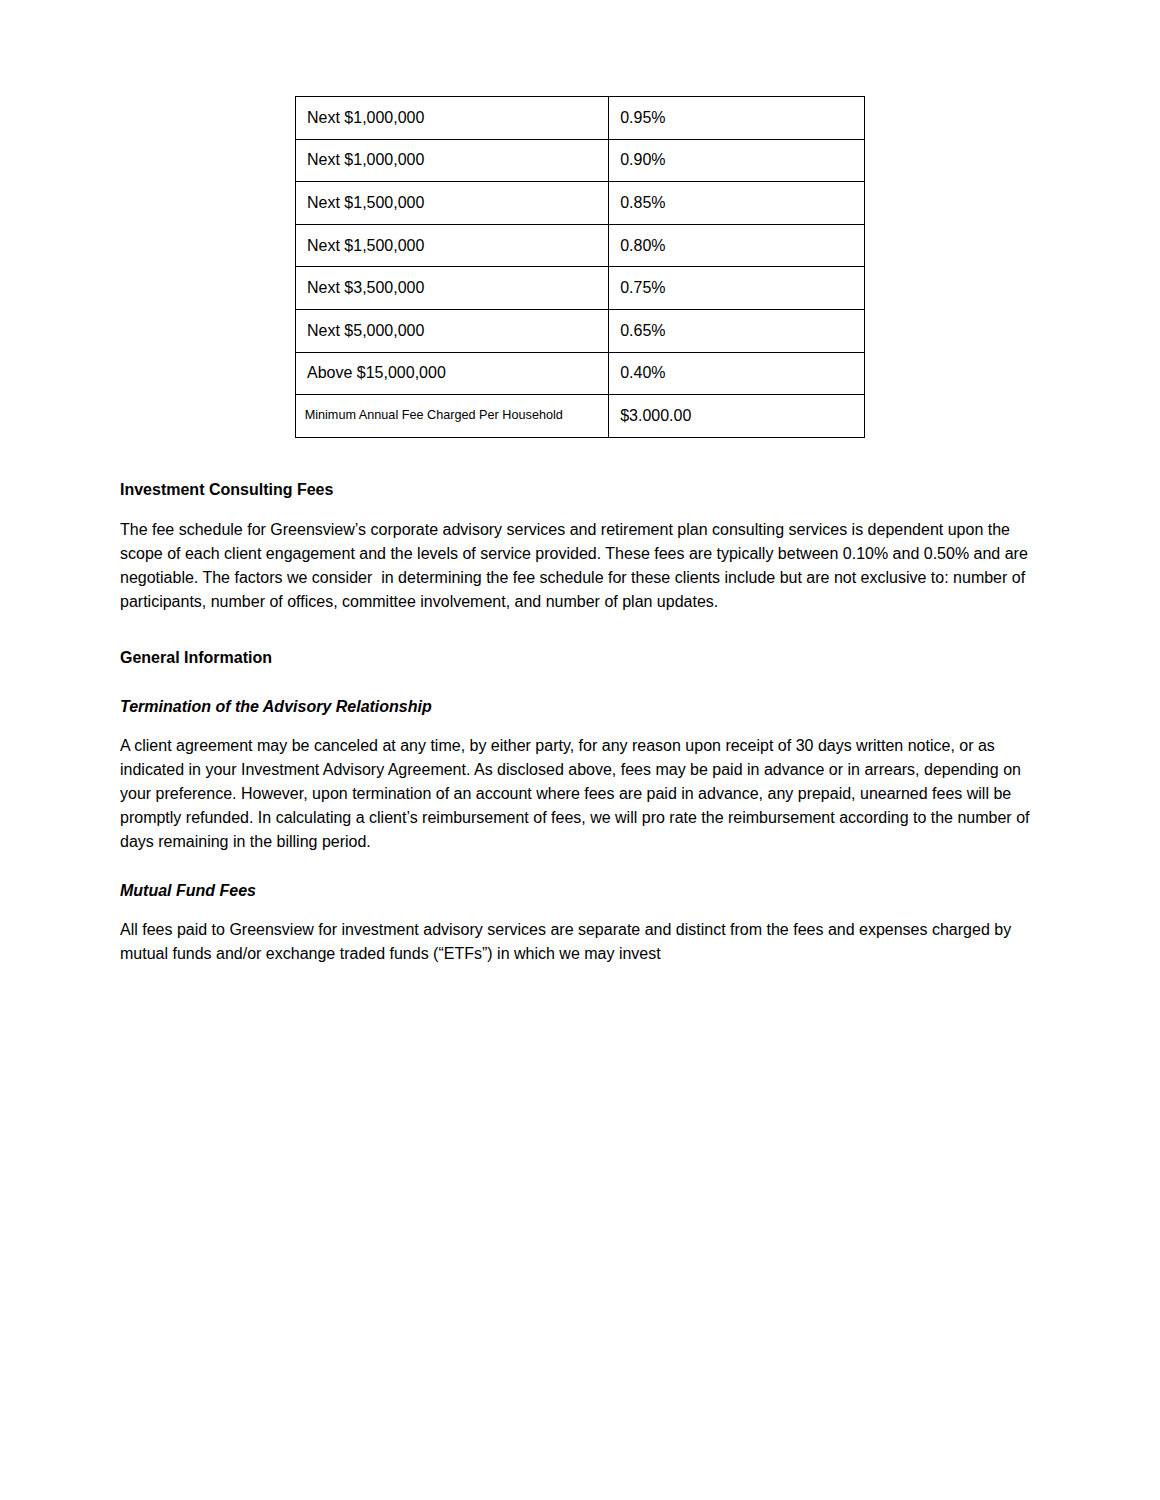| Next $1,000,000 | 0.95% |
| Next $1,000,000 | 0.90% |
| Next $1,500,000 | 0.85% |
| Next $1,500,000 | 0.80% |
| Next $3,500,000 | 0.75% |
| Next $5,000,000 | 0.65% |
| Above $15,000,000 | 0.40% |
| Minimum Annual Fee Charged Per Household | $3.000.00 |
Investment Consulting Fees
The fee schedule for Greensview’s corporate advisory services and retirement plan consulting services is dependent upon the scope of each client engagement and the levels of service provided. These fees are typically between 0.10% and 0.50% and are negotiable. The factors we consider in determining the fee schedule for these clients include but are not exclusive to: number of participants, number of offices, committee involvement, and number of plan updates.
General Information
Termination of the Advisory Relationship
A client agreement may be canceled at any time, by either party, for any reason upon receipt of 30 days written notice, or as indicated in your Investment Advisory Agreement. As disclosed above, fees may be paid in advance or in arrears, depending on your preference. However, upon termination of an account where fees are paid in advance, any prepaid, unearned fees will be promptly refunded. In calculating a client’s reimbursement of fees, we will pro rate the reimbursement according to the number of days remaining in the billing period.
Mutual Fund Fees
All fees paid to Greensview for investment advisory services are separate and distinct from the fees and expenses charged by mutual funds and/or exchange traded funds (“ETFs”) in which we may invest